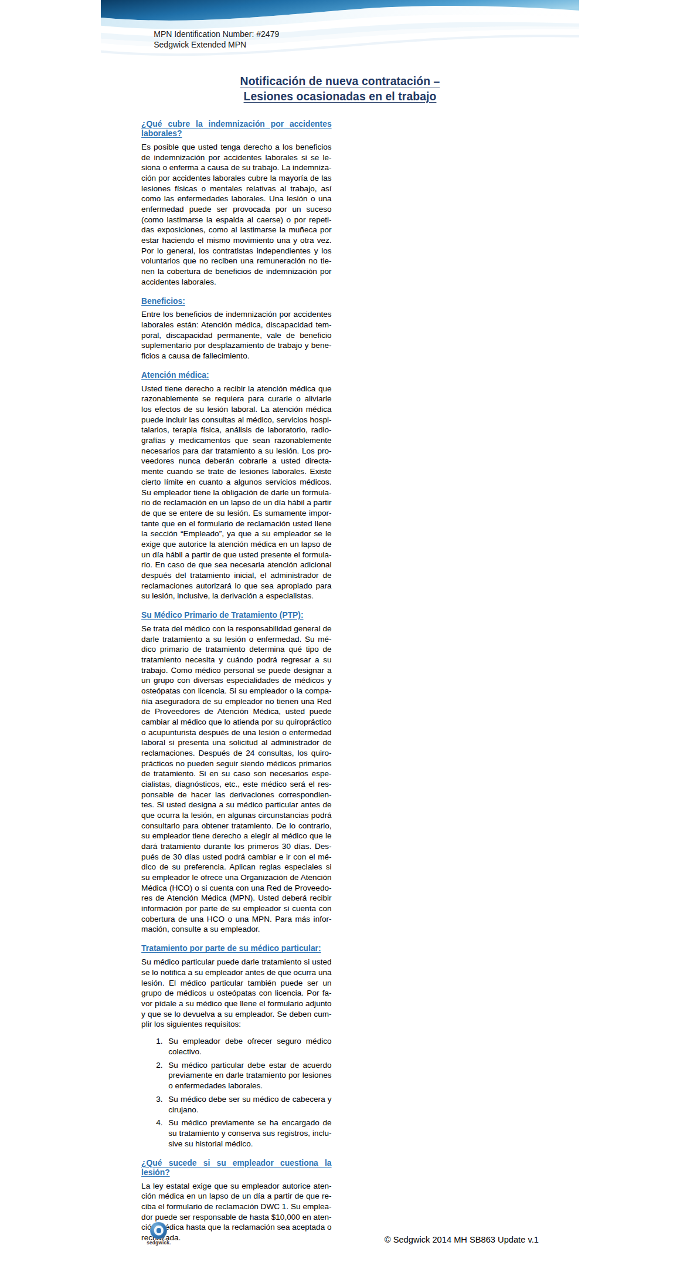MPN Identification Number: #2479
Sedgwick Extended MPN
Notificación de nueva contratación – Lesiones ocasionadas en el trabajo
¿Qué cubre la indemnización por accidentes laborales?
Es posible que usted tenga derecho a los beneficios de indemnización por accidentes laborales si se lesiona o enferma a causa de su trabajo. La indemnización por accidentes laborales cubre la mayoría de las lesiones físicas o mentales relativas al trabajo, así como las enfermedades laborales. Una lesión o una enfermedad puede ser provocada por un suceso (como lastimarse la espalda al caerse) o por repetidas exposiciones, como al lastimarse la muñeca por estar haciendo el mismo movimiento una y otra vez. Por lo general, los contratistas independientes y los voluntarios que no reciben una remuneración no tienen la cobertura de beneficios de indemnización por accidentes laborales.
Beneficios:
Entre los beneficios de indemnización por accidentes laborales están: Atención médica, discapacidad temporal, discapacidad permanente, vale de beneficio suplementario por desplazamiento de trabajo y beneficios a causa de fallecimiento.
Atención médica:
Usted tiene derecho a recibir la atención médica que razonablemente se requiera para curarle o aliviarle los efectos de su lesión laboral. La atención médica puede incluir las consultas al médico, servicios hospitalarios, terapia física, análisis de laboratorio, radiografías y medicamentos que sean razonablemente necesarios para dar tratamiento a su lesión. Los proveedores nunca deberán cobrarle a usted directamente cuando se trate de lesiones laborales. Existe cierto límite en cuanto a algunos servicios médicos. Su empleador tiene la obligación de darle un formulario de reclamación en un lapso de un día hábil a partir de que se entere de su lesión. Es sumamente importante que en el formulario de reclamación usted llene la sección “Empleado”, ya que a su empleador se le exige que autorice la atención médica en un lapso de un día hábil a partir de que usted presente el formulario. En caso de que sea necesaria atención adicional después del tratamiento inicial, el administrador de reclamaciones autorizará lo que sea apropiado para su lesión, inclusive, la derivación a especialistas.
Su Médico Primario de Tratamiento (PTP):
Se trata del médico con la responsabilidad general de darle tratamiento a su lesión o enfermedad. Su médico primario de tratamiento determina qué tipo de tratamiento necesita y cuándo podrá regresar a su trabajo. Como médico personal se puede designar a un grupo con diversas especialidades de médicos y osteópatas con licencia. Si su empleador o la compañía aseguradora de su empleador no tienen una Red de Proveedores de Atención Médica, usted puede cambiar al médico que lo atienda por su quiropráctico o acupunturista después de una lesión o enfermedad laboral si presenta una solicitud al administrador de reclamaciones. Después de 24 consultas, los quiroprácticos no pueden seguir siendo médicos primarios de tratamiento. Si en su caso son necesarios especialistas, diagnósticos, etc., este médico será el responsable de hacer las derivaciones correspondientes. Si usted designa a su médico particular antes de que ocurra la lesión, en algunas circunstancias podrá consultarlo para obtener tratamiento. De lo contrario, su empleador tiene derecho a elegir al médico que le dará tratamiento durante los primeros 30 días. Después de 30 días usted podrá cambiar e ir con el médico de su preferencia. Aplican reglas especiales si su empleador le ofrece una Organización de Atención Médica (HCO) o si cuenta con una Red de Proveedores de Atención Médica (MPN). Usted deberá recibir información por parte de su empleador si cuenta con cobertura de una HCO o una MPN. Para más información, consulte a su empleador.
Tratamiento por parte de su médico particular:
Su médico particular puede darle tratamiento si usted se lo notifica a su empleador antes de que ocurra una lesión. El médico particular también puede ser un grupo de médicos u osteópatas con licencia. Por favor pídale a su médico que llene el formulario adjunto y que se lo devuelva a su empleador. Se deben cumplir los siguientes requisitos:
Su empleador debe ofrecer seguro médico colectivo.
Su médico particular debe estar de acuerdo previamente en darle tratamiento por lesiones o enfermedades laborales.
Su médico debe ser su médico de cabecera y cirujano.
Su médico previamente se ha encargado de su tratamiento y conserva sus registros, inclusive su historial médico.
¿Qué sucede si su empleador cuestiona la lesión?
La ley estatal exige que su empleador autorice atención médica en un lapso de un día a partir de que reciba el formulario de reclamación DWC 1. Su empleador puede ser responsable de hasta $10,000 en atención médica hasta que la reclamación sea aceptada o rechazada.
sedgwick.
© Sedgwick 2014 MH SB863 Update v.1